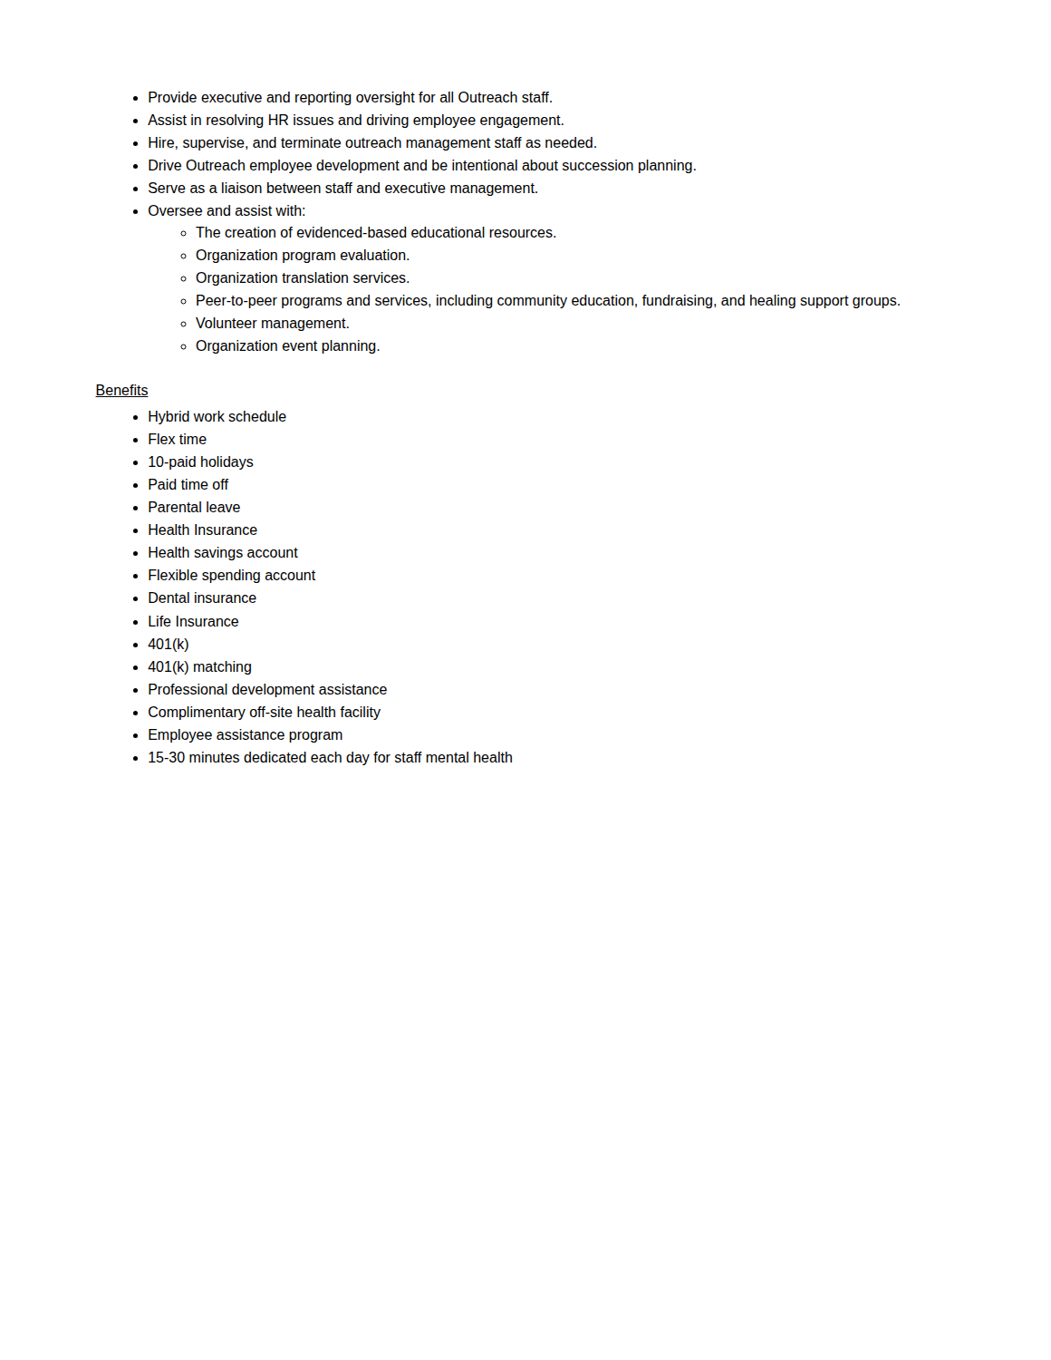Provide executive and reporting oversight for all Outreach staff.
Assist in resolving HR issues and driving employee engagement.
Hire, supervise, and terminate outreach management staff as needed.
Drive Outreach employee development and be intentional about succession planning.
Serve as a liaison between staff and executive management.
Oversee and assist with:
The creation of evidenced-based educational resources.
Organization program evaluation.
Organization translation services.
Peer-to-peer programs and services, including community education, fundraising, and healing support groups.
Volunteer management.
Organization event planning.
Benefits
Hybrid work schedule
Flex time
10-paid holidays
Paid time off
Parental leave
Health Insurance
Health savings account
Flexible spending account
Dental insurance
Life Insurance
401(k)
401(k) matching
Professional development assistance
Complimentary off-site health facility
Employee assistance program
15-30 minutes dedicated each day for staff mental health